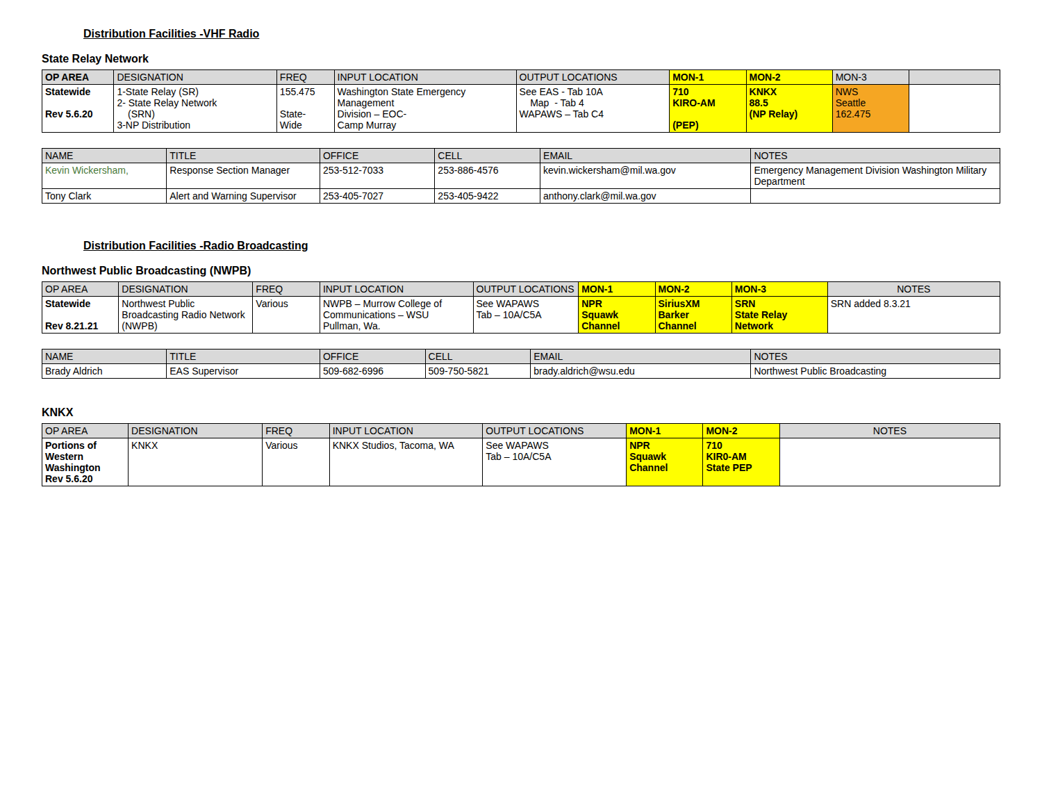Distribution Facilities -VHF Radio
State Relay Network
| OP AREA | DESIGNATION | FREQ | INPUT LOCATION | OUTPUT LOCATIONS | MON-1 | MON-2 | MON-3 | |
| --- | --- | --- | --- | --- | --- | --- | --- | --- |
| Statewide Rev 5.6.20 | 1-State Relay (SR) 2- State Relay Network (SRN) 3-NP Distribution | 155.475 State- Wide | Washington State Emergency Management Division – EOC- Camp Murray | See EAS - Tab 10A Map - Tab 4 WAPAWS – Tab C4 | 710 KIRO-AM (PEP) | KNKX 88.5 (NP Relay) | NWS Seattle 162.475 | |
| NAME | TITLE | OFFICE | CELL | EMAIL | NOTES |
| --- | --- | --- | --- | --- | --- |
| Kevin Wickersham, | Response Section Manager | 253-512-7033 | 253-886-4576 | kevin.wickersham@mil.wa.gov | Emergency Management Division Washington Military Department |
| Tony Clark | Alert and Warning Supervisor | 253-405-7027 | 253-405-9422 | anthony.clark@mil.wa.gov | |
Distribution Facilities -Radio Broadcasting
Northwest Public Broadcasting (NWPB)
| OP AREA | DESIGNATION | FREQ | INPUT LOCATION | OUTPUT LOCATIONS | MON-1 | MON-2 | MON-3 | NOTES |
| --- | --- | --- | --- | --- | --- | --- | --- | --- |
| Statewide Rev 8.21.21 | Northwest Public Broadcasting Radio Network (NWPB) | Various | NWPB – Murrow College of Communications – WSU Pullman, Wa. | See WAPAWS Tab – 10A/C5A | NPR Squawk Channel | SiriusXM Barker Channel | SRN State Relay Network | SRN added 8.3.21 |
| NAME | TITLE | OFFICE | CELL | EMAIL | NOTES |
| --- | --- | --- | --- | --- | --- |
| Brady Aldrich | EAS Supervisor | 509-682-6996 | 509-750-5821 | brady.aldrich@wsu.edu | Northwest Public Broadcasting |
KNKX
| OP AREA | DESIGNATION | FREQ | INPUT LOCATION | OUTPUT LOCATIONS | MON-1 | MON-2 | NOTES |
| --- | --- | --- | --- | --- | --- | --- | --- |
| Portions of Western Washington Rev 5.6.20 | KNKX | Various | KNKX Studios, Tacoma, WA | See WAPAWS Tab – 10A/C5A | NPR Squawk Channel | 710 KIR0-AM State PEP | |